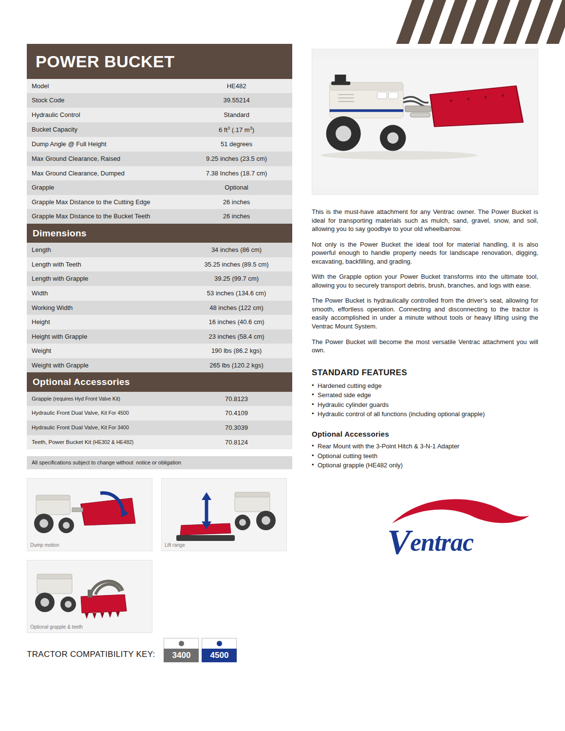Power Bucket
| Model | HE482 |
| Stock Code | 39.55214 |
| Hydraulic Control | Standard |
| Bucket Capacity | 6 ft 3 (.17 m 3 ) |
| Dump Angle @ Full Height | 51 degrees |
| Max Ground Clearance, Raised | 9.25 inches (23.5 cm) |
| Max Ground Clearance, Dumped | 7.38 Inches (18.7 cm) |
| Grapple | Optional |
| Grapple Max Distance to the Cutting Edge | 26 inches |
| Grapple Max Distance to the Bucket Teeth | 26 inches |
| Dimensions |
| Length | 34 inches (86 cm) |
| Length with Teeth | 35.25 inches (89.5 cm) |
| Length with Grapple | 39.25 (99.7 cm) |
| Width | 53 inches (134.6 cm) |
| Working Width | 48 inches (122 cm) |
| Height | 16 inches (40.6 cm) |
| Height with Grapple | 23 inches (58.4 cm) |
| Weight | 190 lbs (86.2 kgs) |
| Weight with Grapple | 265 lbs (120.2 kgs) |
| Optional Accessories |
| Grapple (requires Hyd Front Valve Kit) | 70.8123 |
| Hydraulic Front Dual Valve, Kit For 4500 | 70.4109 |
| Hydraulic Front Dual Valve, Kit For 3400 | 70.3039 |
| Teeth, Power Bucket Kit (HE302 & HE482) | 70.8124 |
All specifications subject to change without notice or obligation
Dump motion
Lift range
Optional grapple & teeth
This is the must-have attachment for any Ventrac owner. The Power Bucket is ideal for transporting materials such as mulch, sand, gravel, snow, and soil, allowing you to say goodbye to your old wheelbarrow.
Not only is the Power Bucket the ideal tool for material handling, it is also powerful enough to handle property needs for landscape renovation, digging, excavating, backfilling, and grading.
With the Grapple option your Power Bucket transforms into the ultimate tool, allowing you to securely transport debris, brush, branches, and logs with ease.
The Power Bucket is hydraulically controlled from the driver’s seat, allowing for smooth, effortless operation. Connecting and disconnecting to the tractor is easily accomplished in under a minute without tools or heavy lifting using the Ventrac Mount System.
The Power Bucket will become the most versatile Ventrac attachment you will own.
STANDARD FEATURES
Hardened cutting edge
Serrated side edge
Hydraulic cylinder guards
Hydraulic control of all functions (including optional grapple)
Optional Accessories
Rear Mount with the 3-Point Hitch & 3-N-1 Adapter
Optional cutting teeth
Optional grapple (HE482 only)
Ventrac
TRACTOR COMPATIBILITY KEY:
3400
4500